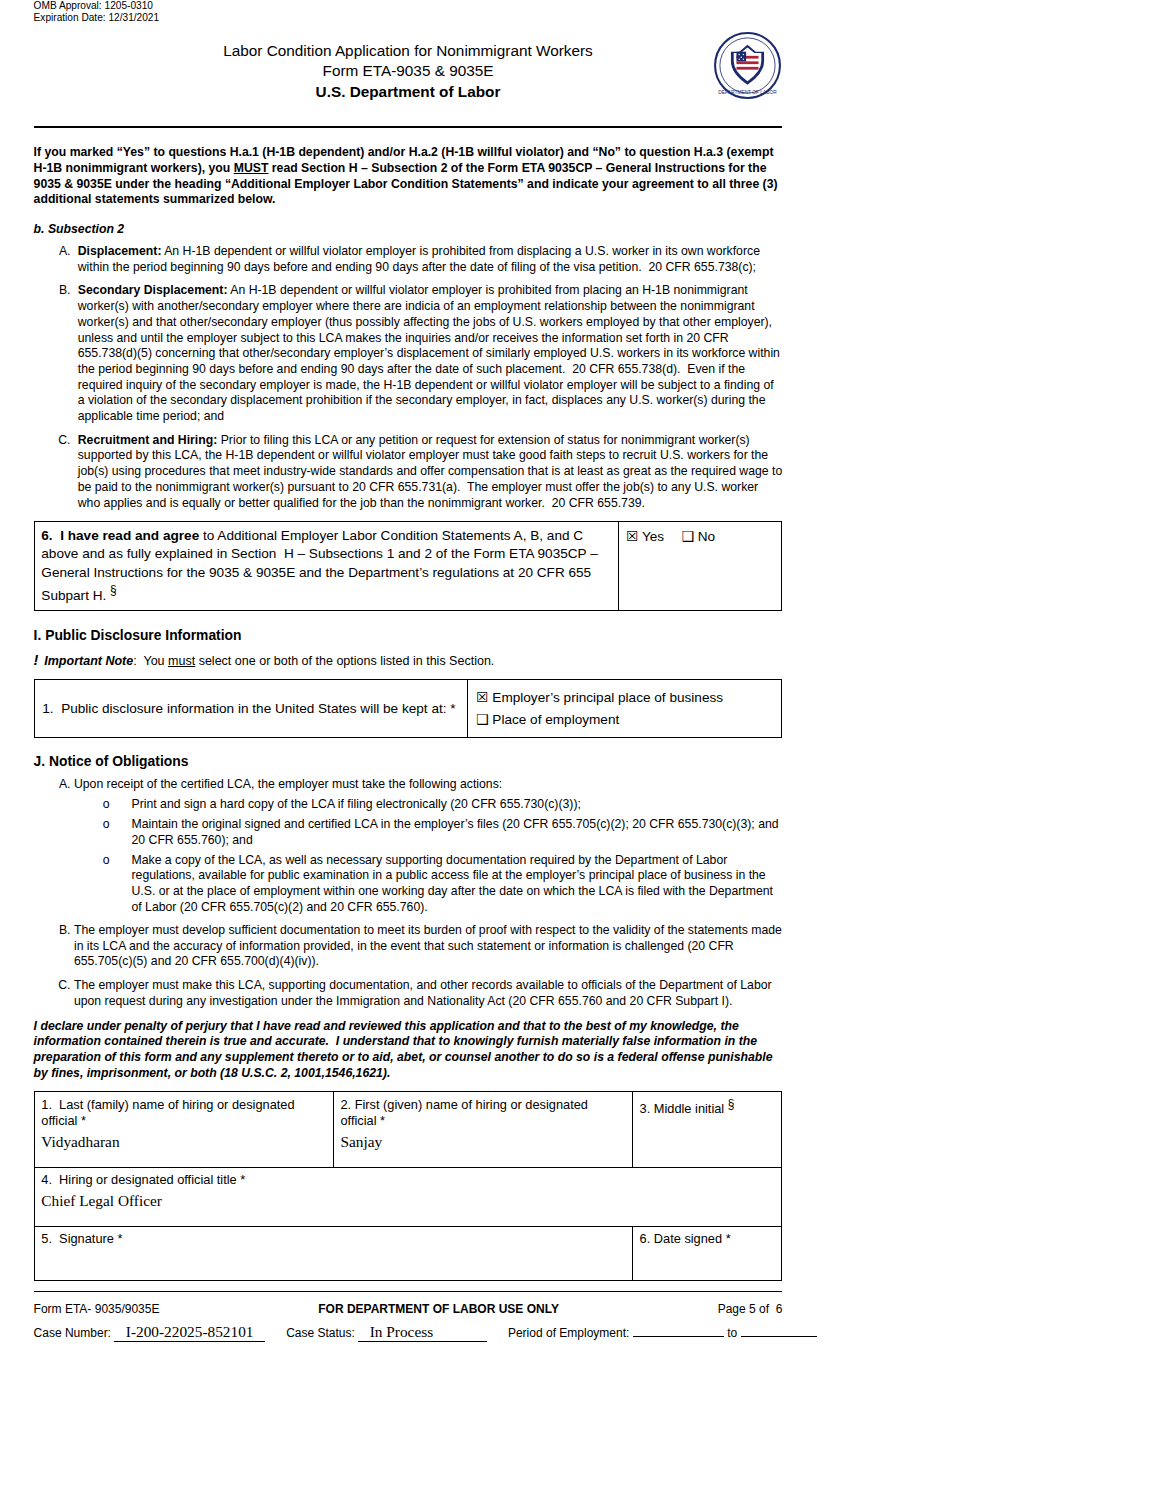OMB Approval: 1205-0310
Expiration Date: 12/31/2021
DEPARTMENT OF LABOR
Labor Condition Application for Nonimmigrant Workers
Form ETA-9035 & 9035E
U.S. Department of Labor
If you marked “Yes” to questions H.a.1 (H-1B dependent) and/or H.a.2 (H-1B willful violator) and “No” to question H.a.3 (exempt H-1B nonimmigrant workers), you MUST read Section H – Subsection 2 of the Form ETA 9035CP – General Instructions for the 9035 & 9035E under the heading “Additional Employer Labor Condition Statements” and indicate your agreement to all three (3) additional statements summarized below.
b. Subsection 2
Displacement: An H-1B dependent or willful violator employer is prohibited from displacing a U.S. worker in its own workforce within the period beginning 90 days before and ending 90 days after the date of filing of the visa petition. 20 CFR 655.738(c);
Secondary Displacement: An H-1B dependent or willful violator employer is prohibited from placing an H-1B nonimmigrant worker(s) with another/secondary employer where there are indicia of an employment relationship between the nonimmigrant worker(s) and that other/secondary employer (thus possibly affecting the jobs of U.S. workers employed by that other employer), unless and until the employer subject to this LCA makes the inquiries and/or receives the information set forth in 20 CFR 655.738(d)(5) concerning that other/secondary employer’s displacement of similarly employed U.S. workers in its workforce within the period beginning 90 days before and ending 90 days after the date of such placement. 20 CFR 655.738(d). Even if the required inquiry of the secondary employer is made, the H-1B dependent or willful violator employer will be subject to a finding of a violation of the secondary displacement prohibition if the secondary employer, in fact, displaces any U.S. worker(s) during the applicable time period; and
Recruitment and Hiring: Prior to filing this LCA or any petition or request for extension of status for nonimmigrant worker(s) supported by this LCA, the H-1B dependent or willful violator employer must take good faith steps to recruit U.S. workers for the job(s) using procedures that meet industry-wide standards and offer compensation that is at least as great as the required wage to be paid to the nonimmigrant worker(s) pursuant to 20 CFR 655.731(a). The employer must offer the job(s) to any U.S. worker who applies and is equally or better qualified for the job than the nonimmigrant worker. 20 CFR 655.739.
| 6. I have read and agree to Additional Employer Labor Condition Statements A, B, and C above and as fully explained in Section H – Subsections 1 and 2 of the Form ETA 9035CP – General Instructions for the 9035 & 9035E and the Department’s regulations at 20 CFR 655 Subpart H. § | ☒ Yes ❑ No |
I. Public Disclosure Information
!Important Note: You must select one or both of the options listed in this Section.
| 1. Public disclosure information in the United States will be kept at: * | ☒ Employer’s principal place of business ❑ Place of employment |
J. Notice of Obligations
Upon receipt of the certified LCA, the employer must take the following actions:
Print and sign a hard copy of the LCA if filing electronically (20 CFR 655.730(c)(3));
Maintain the original signed and certified LCA in the employer’s files (20 CFR 655.705(c)(2); 20 CFR 655.730(c)(3); and 20 CFR 655.760); and
Make a copy of the LCA, as well as necessary supporting documentation required by the Department of Labor regulations, available for public examination in a public access file at the employer’s principal place of business in the U.S. or at the place of employment within one working day after the date on which the LCA is filed with the Department of Labor (20 CFR 655.705(c)(2) and 20 CFR 655.760).
The employer must develop sufficient documentation to meet its burden of proof with respect to the validity of the statements made in its LCA and the accuracy of information provided, in the event that such statement or information is challenged (20 CFR 655.705(c)(5) and 20 CFR 655.700(d)(4)(iv)).
The employer must make this LCA, supporting documentation, and other records available to officials of the Department of Labor upon request during any investigation under the Immigration and Nationality Act (20 CFR 655.760 and 20 CFR Subpart I).
I declare under penalty of perjury that I have read and reviewed this application and that to the best of my knowledge, the information contained therein is true and accurate. I understand that to knowingly furnish materially false information in the preparation of this form and any supplement thereto or to aid, abet, or counsel another to do so is a federal offense punishable by fines, imprisonment, or both (18 U.S.C. 2, 1001,1546,1621).
| 1. Last (family) name of hiring or designated official * Vidyadharan | 2. First (given) name of hiring or designated official * Sanjay | 3. Middle initial § |
| 4. Hiring or designated official title * Chief Legal Officer |
| 5. Signature * | 6. Date signed * |
Form ETA- 9035/9035E
FOR DEPARTMENT OF LABOR USE ONLY
Page 5 of 6
Case Number: I-200-22025-852101
Case Status: In Process
Period of Employment: to